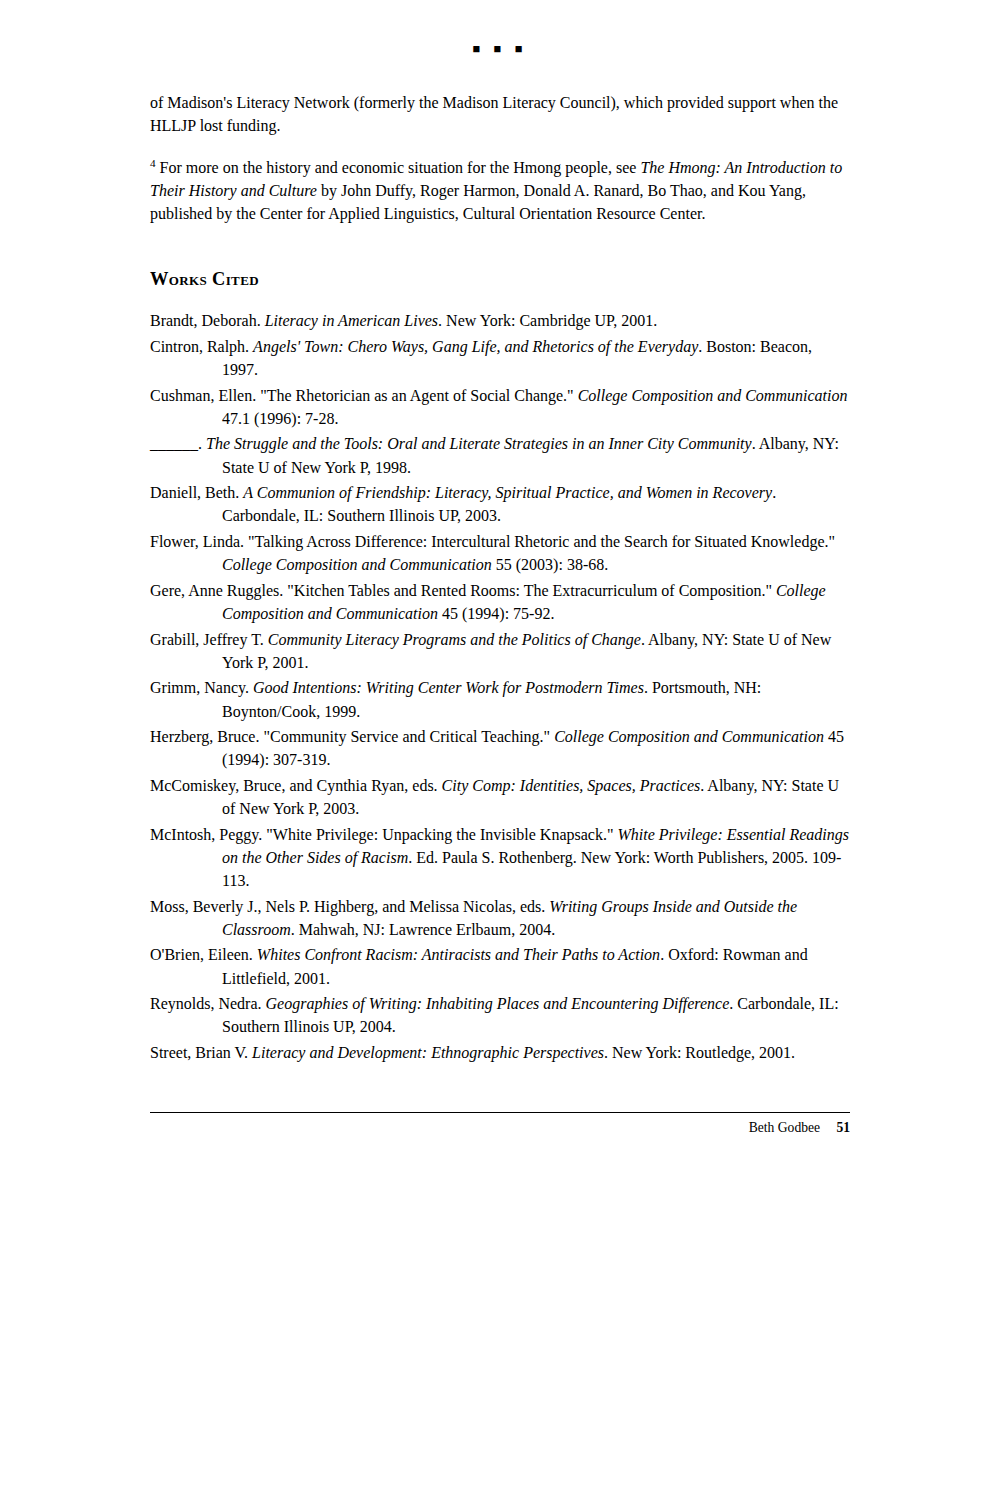■ ■ ■
of Madison's Literacy Network (formerly the Madison Literacy Council), which provided support when the HLLJP lost funding.
4 For more on the history and economic situation for the Hmong people, see The Hmong: An Introduction to Their History and Culture by John Duffy, Roger Harmon, Donald A. Ranard, Bo Thao, and Kou Yang, published by the Center for Applied Linguistics, Cultural Orientation Resource Center.
Works Cited
Brandt, Deborah. Literacy in American Lives. New York: Cambridge UP, 2001.
Cintron, Ralph. Angels' Town: Chero Ways, Gang Life, and Rhetorics of the Everyday. Boston: Beacon, 1997.
Cushman, Ellen. "The Rhetorician as an Agent of Social Change." College Composition and Communication 47.1 (1996): 7-28.
______. The Struggle and the Tools: Oral and Literate Strategies in an Inner City Community. Albany, NY: State U of New York P, 1998.
Daniell, Beth. A Communion of Friendship: Literacy, Spiritual Practice, and Women in Recovery. Carbondale, IL: Southern Illinois UP, 2003.
Flower, Linda. "Talking Across Difference: Intercultural Rhetoric and the Search for Situated Knowledge." College Composition and Communication 55 (2003): 38-68.
Gere, Anne Ruggles. "Kitchen Tables and Rented Rooms: The Extracurriculum of Composition." College Composition and Communication 45 (1994): 75-92.
Grabill, Jeffrey T. Community Literacy Programs and the Politics of Change. Albany, NY: State U of New York P, 2001.
Grimm, Nancy. Good Intentions: Writing Center Work for Postmodern Times. Portsmouth, NH: Boynton/Cook, 1999.
Herzberg, Bruce. "Community Service and Critical Teaching." College Composition and Communication 45 (1994): 307-319.
McComiskey, Bruce, and Cynthia Ryan, eds. City Comp: Identities, Spaces, Practices. Albany, NY: State U of New York P, 2003.
McIntosh, Peggy. "White Privilege: Unpacking the Invisible Knapsack." White Privilege: Essential Readings on the Other Sides of Racism. Ed. Paula S. Rothenberg. New York: Worth Publishers, 2005. 109-113.
Moss, Beverly J., Nels P. Highberg, and Melissa Nicolas, eds. Writing Groups Inside and Outside the Classroom. Mahwah, NJ: Lawrence Erlbaum, 2004.
O'Brien, Eileen. Whites Confront Racism: Antiracists and Their Paths to Action. Oxford: Rowman and Littlefield, 2001.
Reynolds, Nedra. Geographies of Writing: Inhabiting Places and Encountering Difference. Carbondale, IL: Southern Illinois UP, 2004.
Street, Brian V. Literacy and Development: Ethnographic Perspectives. New York: Routledge, 2001.
Beth Godbee 51